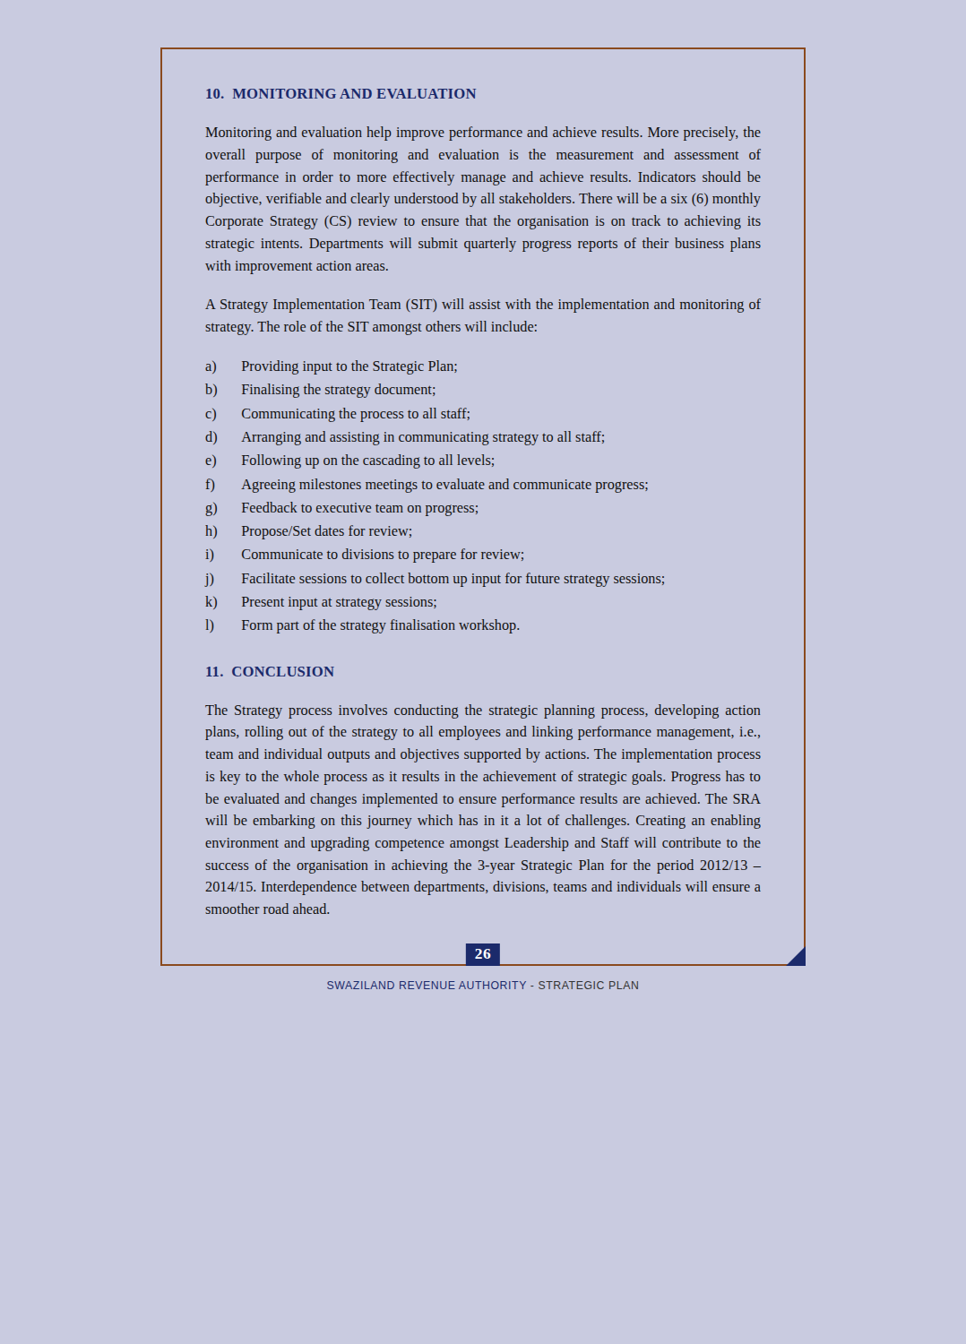10. MONITORING AND EVALUATION
Monitoring and evaluation help improve performance and achieve results. More precisely, the overall purpose of monitoring and evaluation is the measurement and assessment of performance in order to more effectively manage and achieve results. Indicators should be objective, verifiable and clearly understood by all stakeholders. There will be a six (6) monthly Corporate Strategy (CS) review to ensure that the organisation is on track to achieving its strategic intents. Departments will submit quarterly progress reports of their business plans with improvement action areas.
A Strategy Implementation Team (SIT) will assist with the implementation and monitoring of strategy. The role of the SIT amongst others will include:
a)
Providing input to the Strategic Plan;
b)
Finalising the strategy document;
c)
Communicating the process to all staff;
d)
Arranging and assisting in communicating strategy to all staff;
e)
Following up on the cascading to all levels;
f)
Agreeing milestones meetings to evaluate and communicate progress;
g)
Feedback to executive team on progress;
h)
Propose/Set dates for review;
i)
Communicate to divisions to prepare for review;
j)
Facilitate sessions to collect bottom up input for future strategy sessions;
k)
Present input at strategy sessions;
l)
Form part of the strategy finalisation workshop.
11. CONCLUSION
The Strategy process involves conducting the strategic planning process, developing action plans, rolling out of the strategy to all employees and linking performance management, i.e., team and individual outputs and objectives supported by actions. The implementation process is key to the whole process as it results in the achievement of strategic goals. Progress has to be evaluated and changes implemented to ensure performance results are achieved. The SRA will be embarking on this journey which has in it a lot of challenges. Creating an enabling environment and upgrading competence amongst Leadership and Staff will contribute to the success of the organisation in achieving the 3-year Strategic Plan for the period 2012/13 – 2014/15. Interdependence between departments, divisions, teams and individuals will ensure a smoother road ahead.
26
SWAZILAND REVENUE AUTHORITY - STRATEGIC PLAN